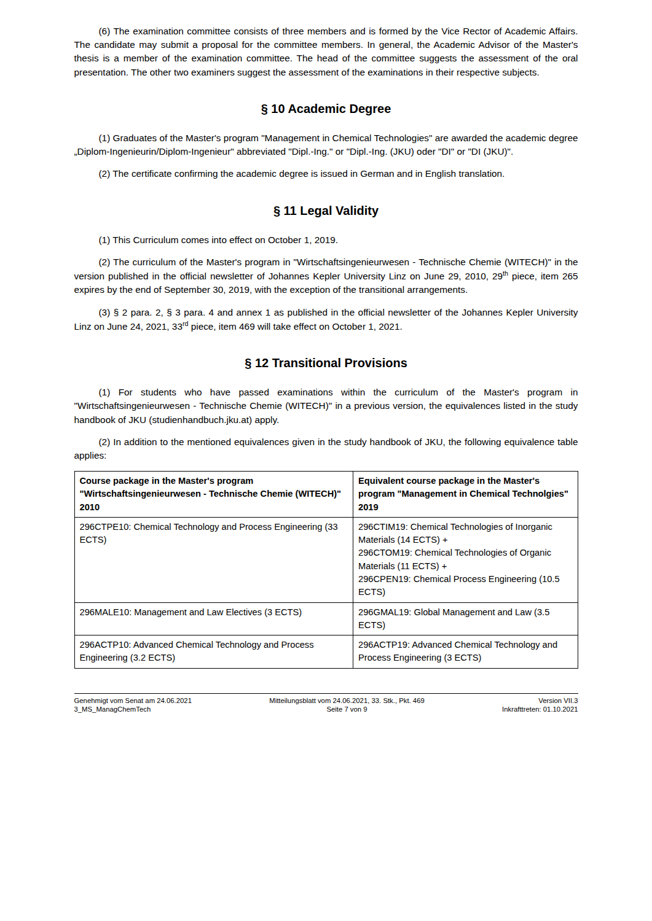(6) The examination committee consists of three members and is formed by the Vice Rector of Academic Affairs. The candidate may submit a proposal for the committee members. In general, the Academic Advisor of the Master's thesis is a member of the examination committee. The head of the committee suggests the assessment of the oral presentation. The other two examiners suggest the assessment of the examinations in their respective subjects.
§ 10 Academic Degree
(1) Graduates of the Master's program "Management in Chemical Technologies" are awarded the academic degree „Diplom-Ingenieurin/Diplom-Ingenieur" abbreviated "Dipl.-Ing." or "Dipl.-Ing. (JKU) oder "DI" or "DI (JKU)".
(2) The certificate confirming the academic degree is issued in German and in English translation.
§ 11 Legal Validity
(1) This Curriculum comes into effect on October 1, 2019.
(2) The curriculum of the Master's program in "Wirtschaftsingenieurwesen - Technische Chemie (WITECH)" in the version published in the official newsletter of Johannes Kepler University Linz on June 29, 2010, 29th piece, item 265 expires by the end of September 30, 2019, with the exception of the transitional arrangements.
(3) § 2 para. 2, § 3 para. 4 and annex 1 as published in the official newsletter of the Johannes Kepler University Linz on June 24, 2021, 33rd piece, item 469 will take effect on October 1, 2021.
§ 12 Transitional Provisions
(1) For students who have passed examinations within the curriculum of the Master's program in "Wirtschaftsingenieurwesen - Technische Chemie (WITECH)" in a previous version, the equivalences listed in the study handbook of JKU (studienhandbuch.jku.at) apply.
(2) In addition to the mentioned equivalences given in the study handbook of JKU, the following equivalence table applies:
| Course package in the Master's program "Wirtschaftsingenieurwesen - Technische Chemie (WITECH)" 2010 | Equivalent course package in the Master's program "Management in Chemical Technolgies" 2019 |
| --- | --- |
| 296CTPE10: Chemical Technology and Process Engineering (33 ECTS) | 296CTIM19: Chemical Technologies of Inorganic Materials (14 ECTS) + 296CTOM19: Chemical Technologies of Organic Materials (11 ECTS) + 296CPEN19: Chemical Process Engineering (10.5 ECTS) |
| 296MALE10: Management and Law Electives (3 ECTS) | 296GMAL19: Global Management and Law (3.5 ECTS) |
| 296ACTP10: Advanced Chemical Technology and Process Engineering (3.2 ECTS) | 296ACTP19: Advanced Chemical Technology and Process Engineering (3 ECTS) |
Genehmigt vom Senat am 24.06.2021 3_MS_ManagChemTech
Mitteilungsblatt vom 24.06.2021, 33. Stk., Pkt. 469 Seite 7 von 9
Version VII.3 Inkrafttreten: 01.10.2021